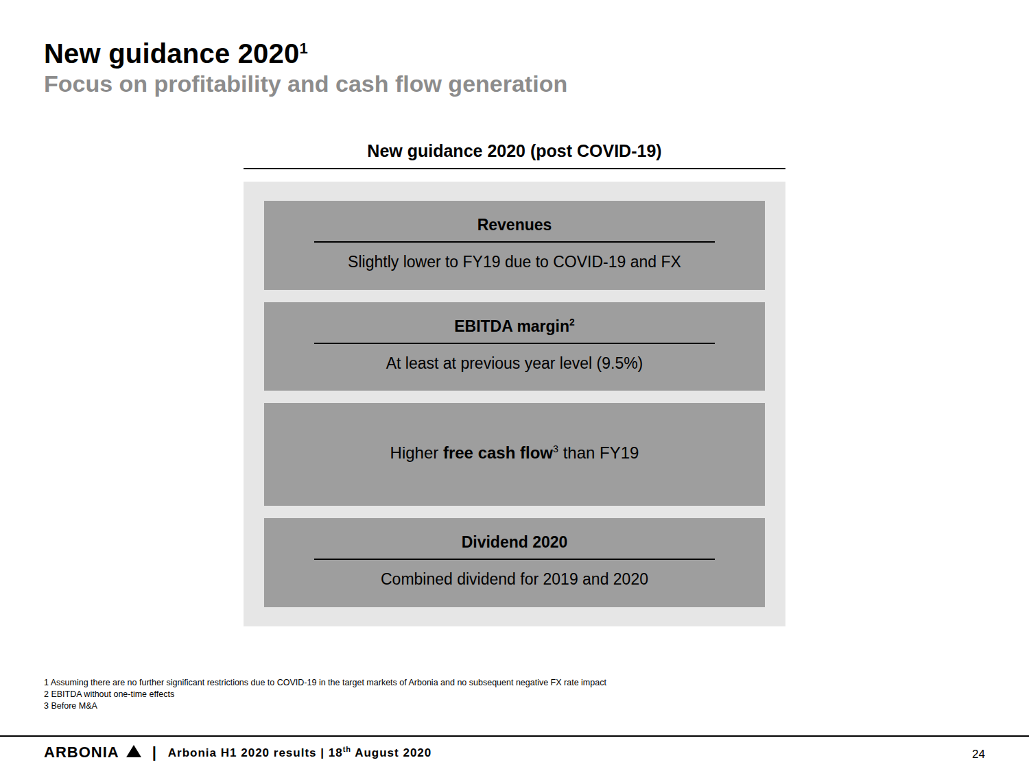New guidance 20201
Focus on profitability and cash flow generation
New guidance 2020 (post COVID-19)
Revenues
Slightly lower to FY19 due to COVID-19 and FX
EBITDA margin2
At least at previous year level (9.5%)
Higher free cash flow3 than FY19
Dividend 2020
Combined dividend for 2019 and 2020
1 Assuming there are no further significant restrictions due to COVID-19 in the target markets of Arbonia and no subsequent negative FX rate impact
2 EBITDA without one-time effects
3 Before M&A
ARBONIA | Arbonia H1 2020 results | 18th August 2020
24